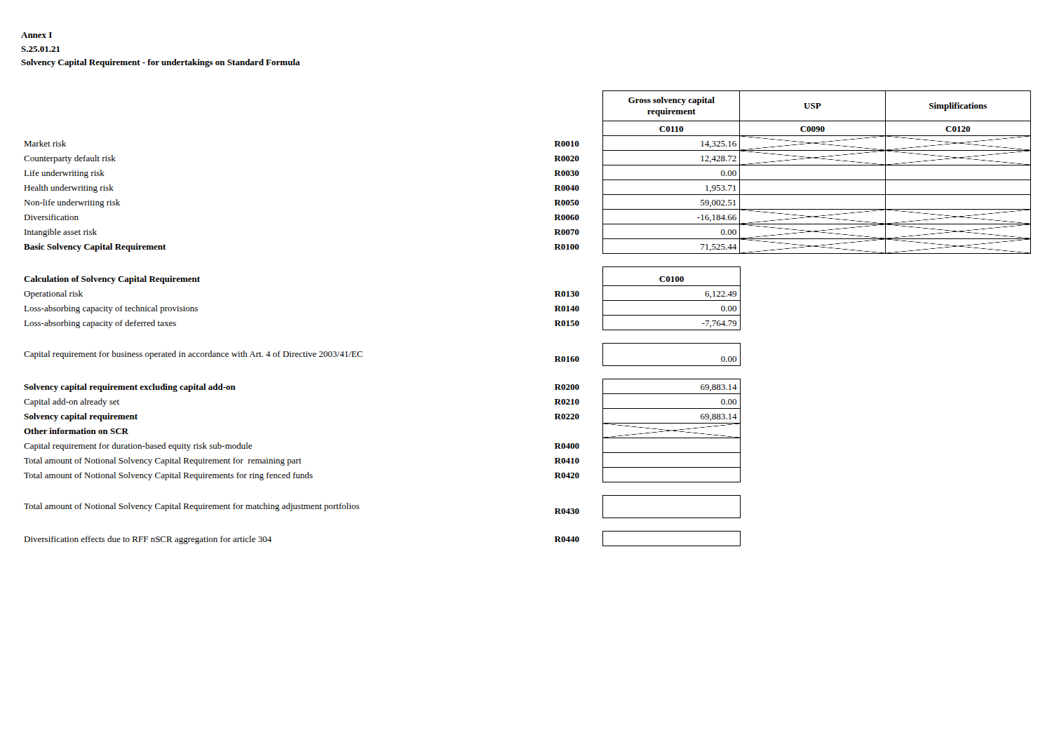Annex I
S.25.01.21
Solvency Capital Requirement - for undertakings on Standard Formula
| | | Gross solvency capital requirement | USP | Simplifications |
| | | C0110 | C0090 | C0120 |
| Market risk | R0010 | 14,325.16 | | |
| Counterparty default risk | R0020 | 12,428.72 | | |
| Life underwriting risk | R0030 | 0.00 | | |
| Health underwriting risk | R0040 | 1,953.71 | | |
| Non-life underwriting risk | R0050 | 59,002.51 | | |
| Diversification | R0060 | -16,184.66 | | |
| Intangible asset risk | R0070 | 0.00 | | |
| Basic Solvency Capital Requirement | R0100 | 71,525.44 | | |
| Calculation of Solvency Capital Requirement | | C0100 | | |
| Operational risk | R0130 | 6,122.49 | | |
| Loss-absorbing capacity of technical provisions | R0140 | 0.00 | | |
| Loss-absorbing capacity of deferred taxes | R0150 | -7,764.79 | | |
| Capital requirement for business operated in accordance with Art. 4 of Directive 2003/41/EC | R0160 | 0.00 | | |
| Solvency capital requirement excluding capital add-on | R0200 | 69,883.14 | | |
| Capital add-on already set | R0210 | 0.00 | | |
| Solvency capital requirement | R0220 | 69,883.14 | | |
| Other information on SCR | | | | |
| Capital requirement for duration-based equity risk sub-module | R0400 | | | |
| Total amount of Notional Solvency Capital Requirement for remaining part | R0410 | | | |
| Total amount of Notional Solvency Capital Requirements for ring fenced funds | R0420 | | | |
| Total amount of Notional Solvency Capital Requirement for matching adjustment portfolios | R0430 | | | |
| Diversification effects due to RFF nSCR aggregation for article 304 | R0440 | | | |